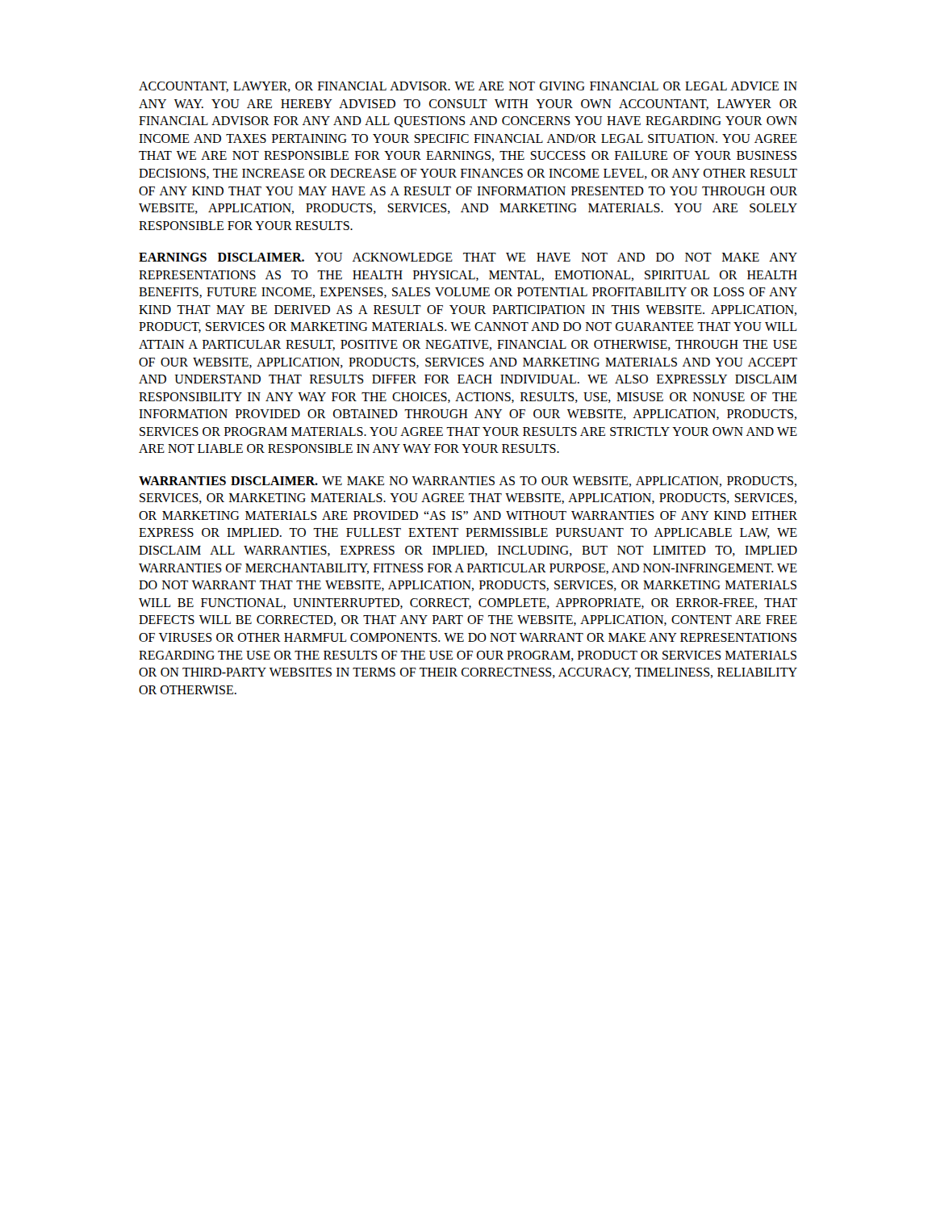ACCOUNTANT, LAWYER, OR FINANCIAL ADVISOR. WE ARE NOT GIVING FINANCIAL OR LEGAL ADVICE IN ANY WAY. YOU ARE HEREBY ADVISED TO CONSULT WITH YOUR OWN ACCOUNTANT, LAWYER OR FINANCIAL ADVISOR FOR ANY AND ALL QUESTIONS AND CONCERNS YOU HAVE REGARDING YOUR OWN INCOME AND TAXES PERTAINING TO YOUR SPECIFIC FINANCIAL AND/OR LEGAL SITUATION. YOU AGREE THAT WE ARE NOT RESPONSIBLE FOR YOUR EARNINGS, THE SUCCESS OR FAILURE OF YOUR BUSINESS DECISIONS, THE INCREASE OR DECREASE OF YOUR FINANCES OR INCOME LEVEL, OR ANY OTHER RESULT OF ANY KIND THAT YOU MAY HAVE AS A RESULT OF INFORMATION PRESENTED TO YOU THROUGH OUR WEBSITE, APPLICATION, PRODUCTS, SERVICES, AND MARKETING MATERIALS. YOU ARE SOLELY RESPONSIBLE FOR YOUR RESULTS.
EARNINGS DISCLAIMER. YOU ACKNOWLEDGE THAT WE HAVE NOT AND DO NOT MAKE ANY REPRESENTATIONS AS TO THE HEALTH PHYSICAL, MENTAL, EMOTIONAL, SPIRITUAL OR HEALTH BENEFITS, FUTURE INCOME, EXPENSES, SALES VOLUME OR POTENTIAL PROFITABILITY OR LOSS OF ANY KIND THAT MAY BE DERIVED AS A RESULT OF YOUR PARTICIPATION IN THIS WEBSITE. APPLICATION, PRODUCT, SERVICES OR MARKETING MATERIALS. WE CANNOT AND DO NOT GUARANTEE THAT YOU WILL ATTAIN A PARTICULAR RESULT, POSITIVE OR NEGATIVE, FINANCIAL OR OTHERWISE, THROUGH THE USE OF OUR WEBSITE, APPLICATION, PRODUCTS, SERVICES AND MARKETING MATERIALS AND YOU ACCEPT AND UNDERSTAND THAT RESULTS DIFFER FOR EACH INDIVIDUAL. WE ALSO EXPRESSLY DISCLAIM RESPONSIBILITY IN ANY WAY FOR THE CHOICES, ACTIONS, RESULTS, USE, MISUSE OR NONUSE OF THE INFORMATION PROVIDED OR OBTAINED THROUGH ANY OF OUR WEBSITE, APPLICATION, PRODUCTS, SERVICES OR PROGRAM MATERIALS. YOU AGREE THAT YOUR RESULTS ARE STRICTLY YOUR OWN AND WE ARE NOT LIABLE OR RESPONSIBLE IN ANY WAY FOR YOUR RESULTS.
WARRANTIES DISCLAIMER. WE MAKE NO WARRANTIES AS TO OUR WEBSITE, APPLICATION, PRODUCTS, SERVICES, OR MARKETING MATERIALS. YOU AGREE THAT WEBSITE, APPLICATION, PRODUCTS, SERVICES, OR MARKETING MATERIALS ARE PROVIDED “AS IS” AND WITHOUT WARRANTIES OF ANY KIND EITHER EXPRESS OR IMPLIED. TO THE FULLEST EXTENT PERMISSIBLE PURSUANT TO APPLICABLE LAW, WE DISCLAIM ALL WARRANTIES, EXPRESS OR IMPLIED, INCLUDING, BUT NOT LIMITED TO, IMPLIED WARRANTIES OF MERCHANTABILITY, FITNESS FOR A PARTICULAR PURPOSE, AND NON-INFRINGEMENT. WE DO NOT WARRANT THAT THE WEBSITE, APPLICATION, PRODUCTS, SERVICES, OR MARKETING MATERIALS WILL BE FUNCTIONAL, UNINTERRUPTED, CORRECT, COMPLETE, APPROPRIATE, OR ERROR-FREE, THAT DEFECTS WILL BE CORRECTED, OR THAT ANY PART OF THE WEBSITE, APPLICATION, CONTENT ARE FREE OF VIRUSES OR OTHER HARMFUL COMPONENTS. WE DO NOT WARRANT OR MAKE ANY REPRESENTATIONS REGARDING THE USE OR THE RESULTS OF THE USE OF OUR PROGRAM, PRODUCT OR SERVICES MATERIALS OR ON THIRD-PARTY WEBSITES IN TERMS OF THEIR CORRECTNESS, ACCURACY, TIMELINESS, RELIABILITY OR OTHERWISE.